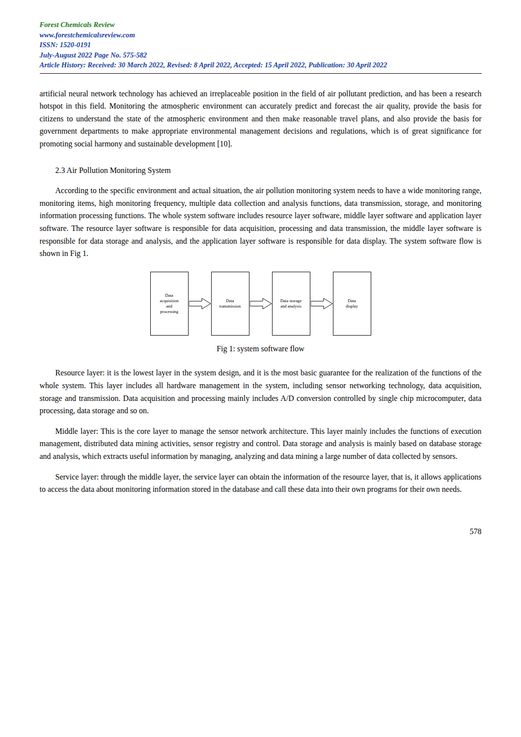Forest Chemicals Review
www.forestchemicalsreview.com
ISSN: 1520-0191
July-August 2022 Page No. 575-582
Article History: Received: 30 March 2022, Revised: 8 April 2022, Accepted: 15 April 2022, Publication: 30 April 2022
artificial neural network technology has achieved an irreplaceable position in the field of air pollutant prediction, and has been a research hotspot in this field. Monitoring the atmospheric environment can accurately predict and forecast the air quality, provide the basis for citizens to understand the state of the atmospheric environment and then make reasonable travel plans, and also provide the basis for government departments to make appropriate environmental management decisions and regulations, which is of great significance for promoting social harmony and sustainable development [10].
2.3 Air Pollution Monitoring System
According to the specific environment and actual situation, the air pollution monitoring system needs to have a wide monitoring range, monitoring items, high monitoring frequency, multiple data collection and analysis functions, data transmission, storage, and monitoring information processing functions. The whole system software includes resource layer software, middle layer software and application layer software. The resource layer software is responsible for data acquisition, processing and data transmission, the middle layer software is responsible for data storage and analysis, and the application layer software is responsible for data display. The system software flow is shown in Fig 1.
Data
acquisition
and
processing
Data
transmission
Data storage
and analysis
Data
display
Fig 1: system software flow
Resource layer: it is the lowest layer in the system design, and it is the most basic guarantee for the realization of the functions of the whole system. This layer includes all hardware management in the system, including sensor networking technology, data acquisition, storage and transmission. Data acquisition and processing mainly includes A/D conversion controlled by single chip microcomputer, data processing, data storage and so on.
Middle layer: This is the core layer to manage the sensor network architecture. This layer mainly includes the functions of execution management, distributed data mining activities, sensor registry and control. Data storage and analysis is mainly based on database storage and analysis, which extracts useful information by managing, analyzing and data mining a large number of data collected by sensors.
Service layer: through the middle layer, the service layer can obtain the information of the resource layer, that is, it allows applications to access the data about monitoring information stored in the database and call these data into their own programs for their own needs.
578